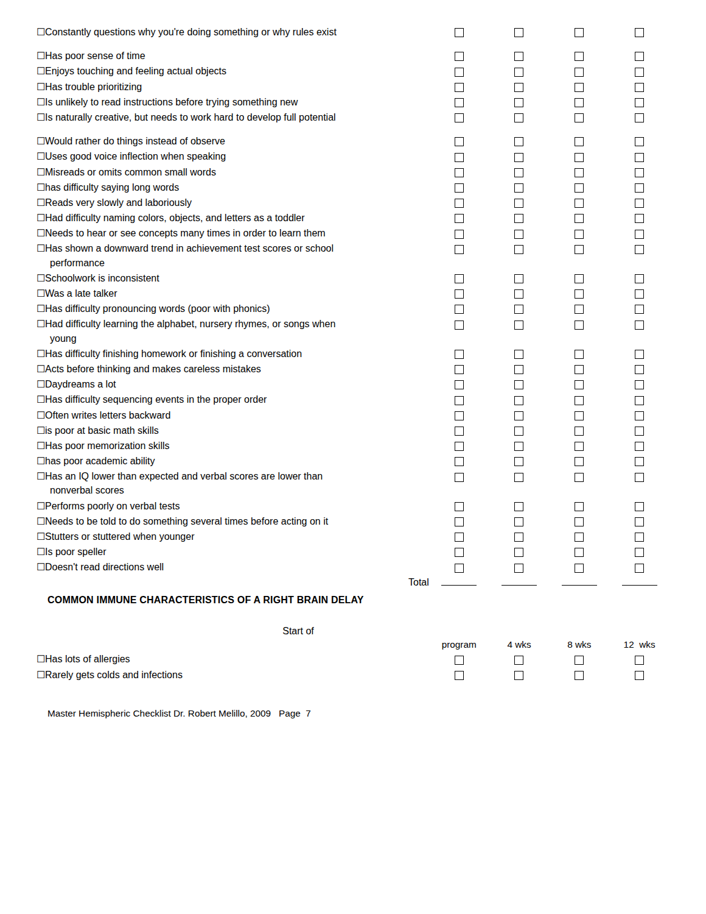| ☐Constantly questions why you're doing something or why rules exist | | | | |
| ☐Has poor sense of time | | | | |
| ☐Enjoys touching and feeling actual objects | | | | |
| ☐Has trouble prioritizing | | | | |
| ☐Is unlikely to read instructions before trying something new | | | | |
| ☐Is naturally creative, but needs to work hard to develop full potential | | | | |
| ☐Would rather do things instead of observe | | | | |
| ☐Uses good voice inflection when speaking | | | | |
| ☐Misreads or omits common small words | | | | |
| ☐has difficulty saying long words | | | | |
| ☐Reads very slowly and laboriously | | | | |
| ☐Had difficulty naming colors, objects, and letters as a toddler | | | | |
| ☐Needs to hear or see concepts many times in order to learn them | | | | |
| ☐Has shown a downward trend in achievement test scores or school performance | | | | |
| ☐Schoolwork is inconsistent | | | | |
| ☐Was a late talker | | | | |
| ☐Has difficulty pronouncing words (poor with phonics) | | | | |
| ☐Had difficulty learning the alphabet, nursery rhymes, or songs when young | | | | |
| ☐Has difficulty finishing homework or finishing a conversation | | | | |
| ☐Acts before thinking and makes careless mistakes | | | | |
| ☐Daydreams a lot | | | | |
| ☐Has difficulty sequencing events in the proper order | | | | |
| ☐Often writes letters backward | | | | |
| ☐is poor at basic math skills | | | | |
| ☐Has poor memorization skills | | | | |
| ☐has poor academic ability | | | | |
| ☐Has an IQ lower than expected and verbal scores are lower than nonverbal scores | | | | |
| ☐Performs poorly on verbal tests | | | | |
| ☐Needs to be told to do something several times before acting on it | | | | |
| ☐Stutters or stuttered when younger | | | | |
| ☐Is poor speller | | | | |
| ☐Doesn't read directions well | | | | |
| Total | | | | |
COMMON IMMUNE CHARACTERISTICS OF A RIGHT BRAIN DELAY
Start of
| | program | 4 wks | 8 wks | 12 wks |
| ☐Has lots of allergies | | | | |
| ☐Rarely gets colds and infections | | | | |
Master Hemispheric Checklist Dr. Robert Melillo, 2009 Page 7